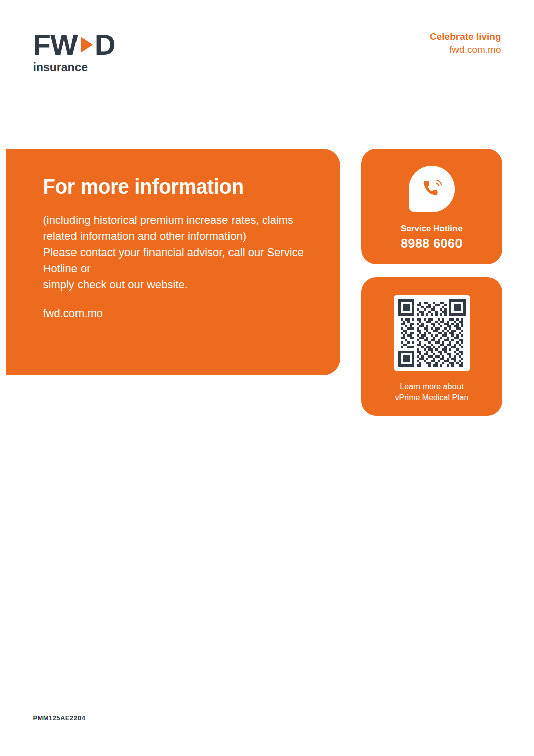FW D
insurance
Celebrate living fwd.com.mo
For more information
(including historical premium increase rates, claims related information and other information)
Please contact your financial advisor, call our Service Hotline or
simply check out our website.
fwd.com.mo
Service Hotline
8988 6060
Learn more about
vPrime Medical Plan
PMM125AE2204